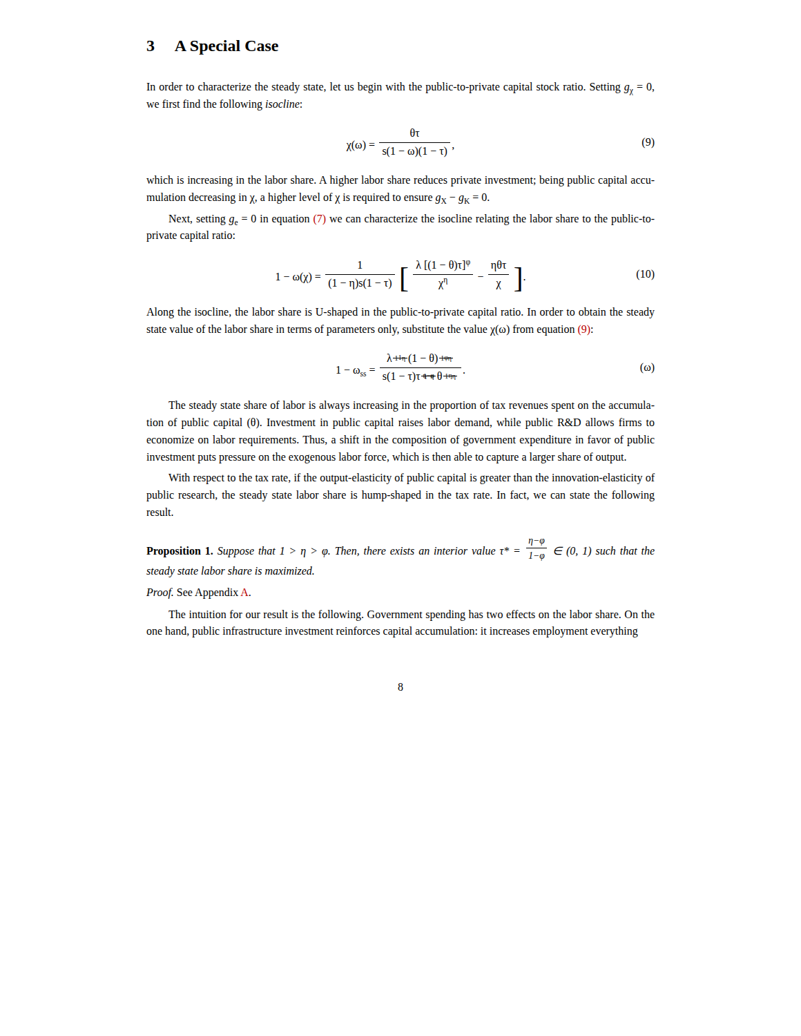3 A Special Case
In order to characterize the steady state, let us begin with the public-to-private capital stock ratio. Setting gχ = 0, we first find the following isocline:
χ(ω) = θτ s(1 − ω)(1 − τ),
(9)
which is increasing in the labor share. A higher labor share reduces private investment; being public capital accumulation decreasing in χ, a higher level of χ is required to ensure gX − gK = 0.
Next, setting ge = 0 in equation (7) we can characterize the isocline relating the labor share to the public-to-private capital ratio:
1 − ω(χ) = 1(1 − η)s(1 − τ) [ λ [(1 − θ)τ]φ χη − ηθτ χ ].
(10)
Along the isocline, the labor share is U-shaped in the public-to-private capital ratio. In order to obtain the steady state value of the labor share in terms of parameters only, substitute the value χ(ω) from equation (9):
1 − ωss = λ11−η(1 − θ)φ 1−η s(1 − τ)τη−φ 1−ηθη 1−η.
(ω)
The steady state share of labor is always increasing in the proportion of tax revenues spent on the accumulation of public capital (θ). Investment in public capital raises labor demand, while public R&D allows firms to economize on labor requirements. Thus, a shift in the composition of government expenditure in favor of public investment puts pressure on the exogenous labor force, which is then able to capture a larger share of output.
With respect to the tax rate, if the output-elasticity of public capital is greater than the innovation-elasticity of public research, the steady state labor share is hump-shaped in the tax rate. In fact, we can state the following result.
Proposition 1. Suppose that 1 > η > φ. Then, there exists an interior value τ* = η−φ 1−φ ∈ (0, 1) such that the steady state labor share is maximized.
Proof. See Appendix A.
The intuition for our result is the following. Government spending has two effects on the labor share. On the one hand, public infrastructure investment reinforces capital accumulation: it increases employment everything
8